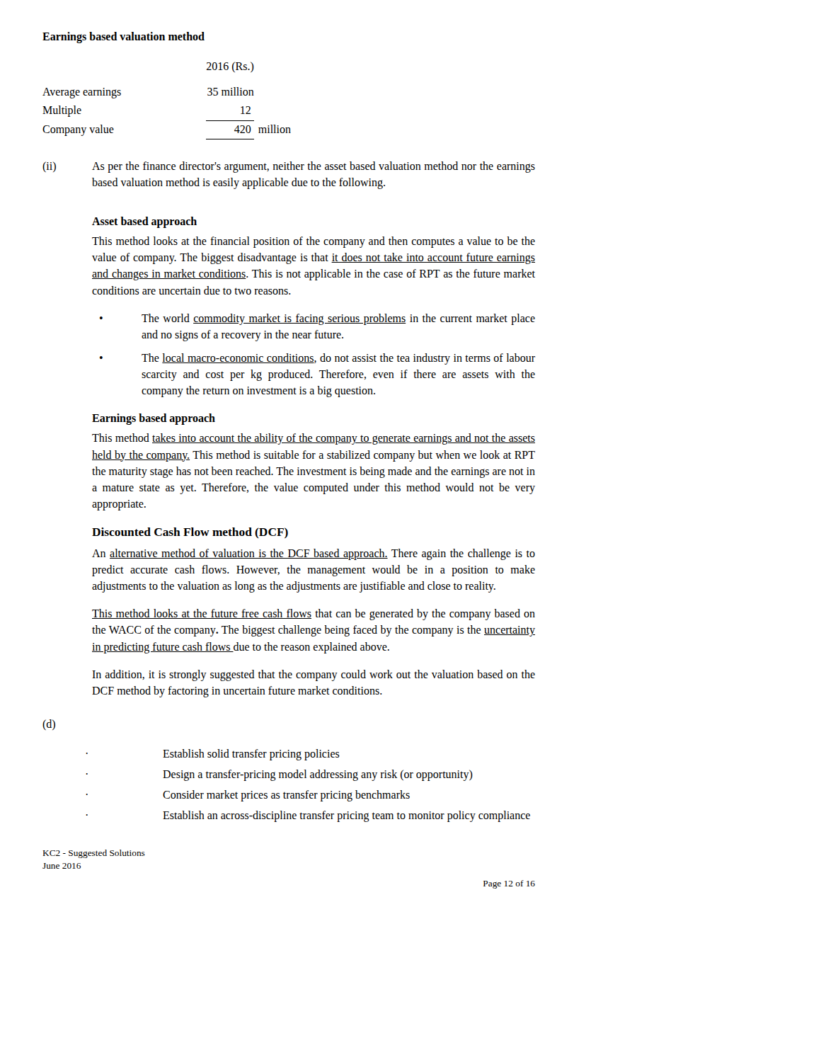Earnings based valuation method
| | 2016 (Rs.) | |
| Average earnings | 35 million | |
| Multiple | 12 | |
| Company value | 420 | million |
(ii)
As per the finance director's argument, neither the asset based valuation method nor the earnings based valuation method is easily applicable due to the following.
Asset based approach
This method looks at the financial position of the company and then computes a value to be the value of company. The biggest disadvantage is that it does not take into account future earnings and changes in market conditions. This is not applicable in the case of RPT as the future market conditions are uncertain due to two reasons.
• The world commodity market is facing serious problems in the current market place and no signs of a recovery in the near future.
• The local macro-economic conditions, do not assist the tea industry in terms of labour scarcity and cost per kg produced. Therefore, even if there are assets with the company the return on investment is a big question.
Earnings based approach
This method takes into account the ability of the company to generate earnings and not the assets held by the company. This method is suitable for a stabilized company but when we look at RPT the maturity stage has not been reached. The investment is being made and the earnings are not in a mature state as yet. Therefore, the value computed under this method would not be very appropriate.
Discounted Cash Flow method (DCF)
An alternative method of valuation is the DCF based approach. There again the challenge is to predict accurate cash flows. However, the management would be in a position to make adjustments to the valuation as long as the adjustments are justifiable and close to reality.
This method looks at the future free cash flows that can be generated by the company based on the WACC of the company. The biggest challenge being faced by the company is the uncertainty in predicting future cash flows due to the reason explained above.
In addition, it is strongly suggested that the company could work out the valuation based on the DCF method by factoring in uncertain future market conditions.
(d)
· Establish solid transfer pricing policies
· Design a transfer-pricing model addressing any risk (or opportunity)
· Consider market prices as transfer pricing benchmarks
· Establish an across-discipline transfer pricing team to monitor policy compliance
KC2 - Suggested Solutions
June 2016
Page 12 of 16